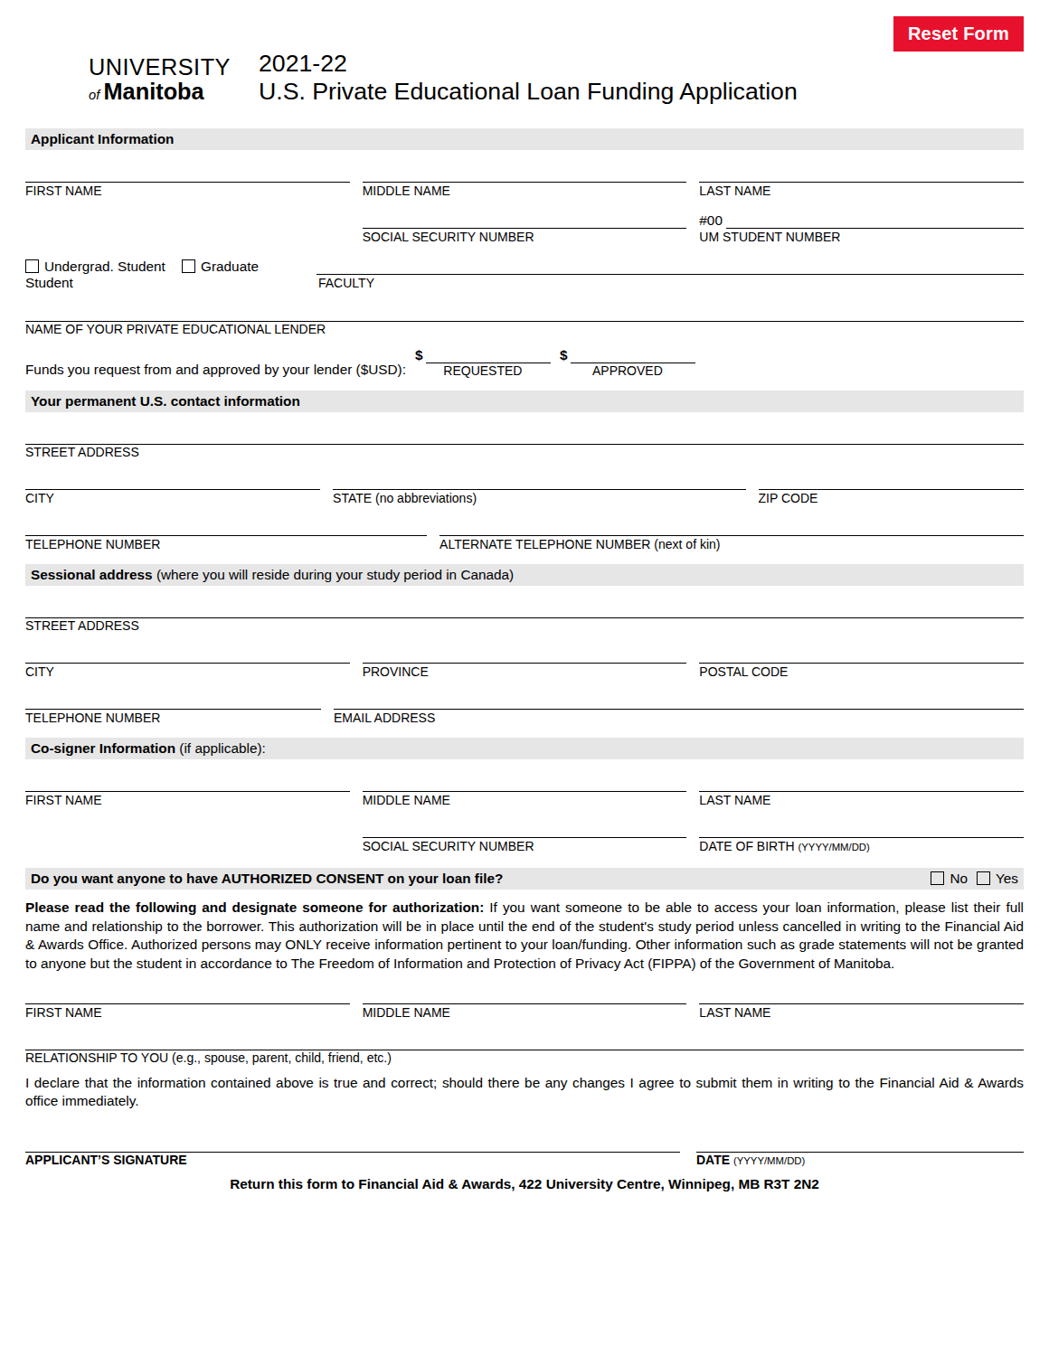Reset Form
UNIVERSITY
of Manitoba
2021-22
U.S. Private Educational Loan Funding Application
Applicant Information
FIRST NAME
MIDDLE NAME
LAST NAME
SOCIAL SECURITY NUMBER
#00
UM STUDENT NUMBER
Undergrad. Student Graduate Student
FACULTY
NAME OF YOUR PRIVATE EDUCATIONAL LENDER
Funds you request from and approved by your lender ($USD):
$
REQUESTED
$
APPROVED
Your permanent U.S. contact information
STREET ADDRESS
CITY
STATE (no abbreviations)
ZIP CODE
TELEPHONE NUMBER
ALTERNATE TELEPHONE NUMBER (next of kin)
Sessional address (where you will reside during your study period in Canada)
STREET ADDRESS
CITY
PROVINCE
POSTAL CODE
TELEPHONE NUMBER
EMAIL ADDRESS
Co-signer Information (if applicable):
FIRST NAME
MIDDLE NAME
LAST NAME
SOCIAL SECURITY NUMBER
DATE OF BIRTH (YYYY/MM/DD)
Do you want anyone to have AUTHORIZED CONSENT on your loan file?
No
Yes
Please read the following and designate someone for authorization: If you want someone to be able to access your loan information, please list their full name and relationship to the borrower. This authorization will be in place until the end of the student's study period unless cancelled in writing to the Financial Aid & Awards Office. Authorized persons may ONLY receive information pertinent to your loan/funding. Other information such as grade statements will not be granted to anyone but the student in accordance to The Freedom of Information and Protection of Privacy Act (FIPPA) of the Government of Manitoba.
FIRST NAME
MIDDLE NAME
LAST NAME
RELATIONSHIP TO YOU (e.g., spouse, parent, child, friend, etc.)
I declare that the information contained above is true and correct; should there be any changes I agree to submit them in writing to the Financial Aid & Awards office immediately.
APPLICANT’S SIGNATURE
DATE (YYYY/MM/DD)
Return this form to Financial Aid & Awards, 422 University Centre, Winnipeg, MB R3T 2N2